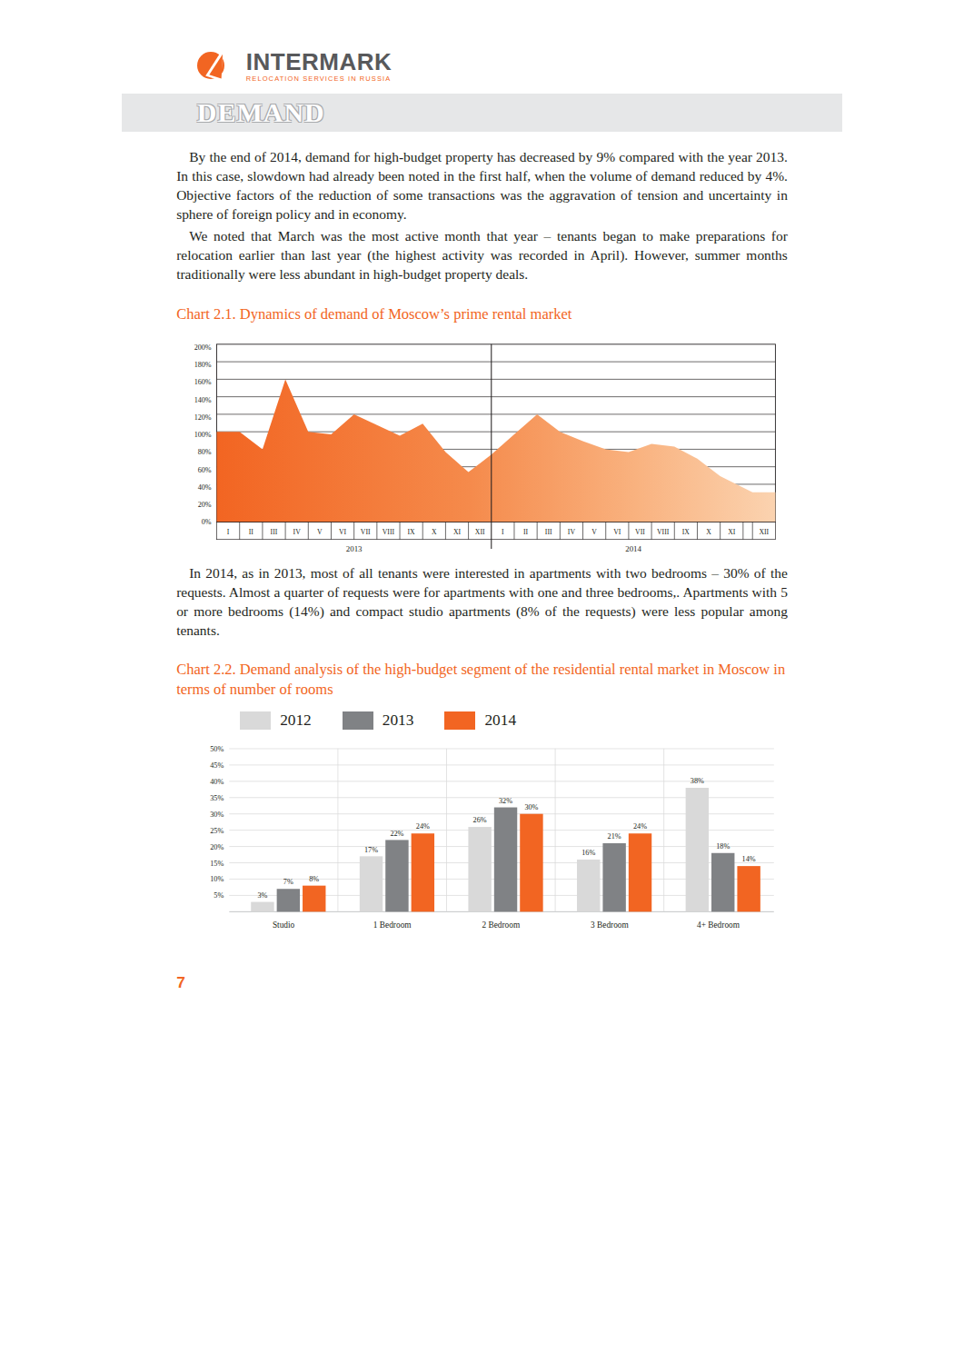INTERMARK
RELOCATION SERVICES IN RUSSIA
DEMAND
By the end of 2014, demand for high-budget property has decreased by 9% compared with the year 2013. In this case, slowdown had already been noted in the first half, when the volume of demand reduced by 4%. Objective factors of the reduction of some transactions was the aggravation of tension and uncertainty in sphere of foreign policy and in economy.
We noted that March was the most active month that year – tenants began to make preparations for relocation earlier than last year (the highest activity was recorded in April). However, summer months traditionally were less abundant in high-budget property deals.
Chart 2.1. Dynamics of demand of Moscow’s prime rental market
200% 180% 160% 140% 120% 100% 80% 60% 40% 20% 0% I II III IV V VI VII VIII IX X XI XII I II III IV V VI VII VIII IX X XI XII 2013 2014
In 2014, as in 2013, most of all tenants were interested in apartments with two bedrooms – 30% of the requests. Almost a quarter of requests were for apartments with one and three bedrooms,. Apartments with 5 or more bedrooms (14%) and compact studio apartments (8% of the requests) were less popular among tenants.
Chart 2.2. Demand analysis of the high-budget segment of the residential rental market in Moscow in terms of number of rooms
2012
2013
2014
50% 45% 40% 35% 30% 25% 20% 15% 10% 5% 3% 7% 8% 17% 22% 24% 26% 32% 30% 16% 21% 24% 38% 18% 14% Studio 1 Bedroom 2 Bedroom 3 Bedroom 4+ Bedroom
7